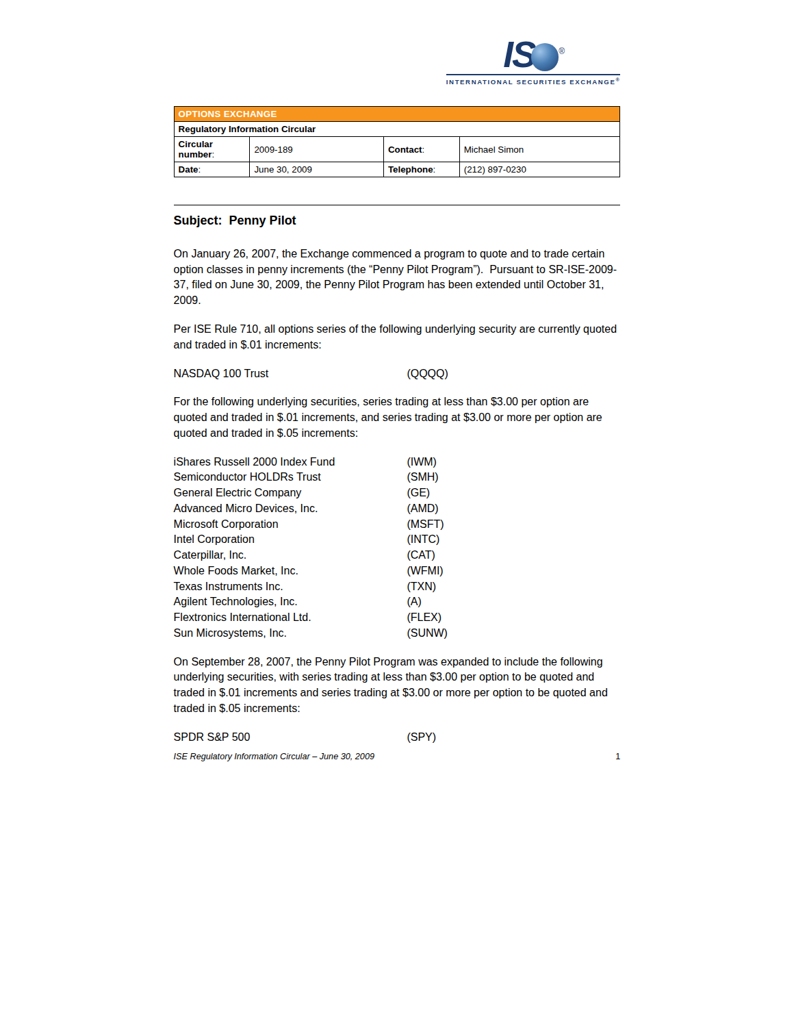IS ®
INTERNATIONAL SECURITIES EXCHANGE®
| OPTIONS EXCHANGE |
| Regulatory Information Circular |
| Circular number : | 2009-189 | Contact : | Michael Simon |
| Date : | June 30, 2009 | Telephone : | (212) 897-0230 |
Subject: Penny Pilot
On January 26, 2007, the Exchange commenced a program to quote and to trade certain option classes in penny increments (the “Penny Pilot Program”). Pursuant to SR-ISE-2009-37, filed on June 30, 2009, the Penny Pilot Program has been extended until October 31, 2009.
Per ISE Rule 710, all options series of the following underlying security are currently quoted and traded in $.01 increments:
NASDAQ 100 Trust(QQQQ)
For the following underlying securities, series trading at less than $3.00 per option are quoted and traded in $.01 increments, and series trading at $3.00 or more per option are quoted and traded in $.05 increments:
| iShares Russell 2000 Index Fund | (IWM) |
| Semiconductor HOLDRs Trust | (SMH) |
| General Electric Company | (GE) |
| Advanced Micro Devices, Inc. | (AMD) |
| Microsoft Corporation | (MSFT) |
| Intel Corporation | (INTC) |
| Caterpillar, Inc. | (CAT) |
| Whole Foods Market, Inc. | (WFMI) |
| Texas Instruments Inc. | (TXN) |
| Agilent Technologies, Inc. | (A) |
| Flextronics International Ltd. | (FLEX) |
| Sun Microsystems, Inc. | (SUNW) |
On September 28, 2007, the Penny Pilot Program was expanded to include the following underlying securities, with series trading at less than $3.00 per option to be quoted and traded in $.01 increments and series trading at $3.00 or more per option to be quoted and traded in $.05 increments:
SPDR S&P 500(SPY)
1 ISE Regulatory Information Circular – June 30, 2009